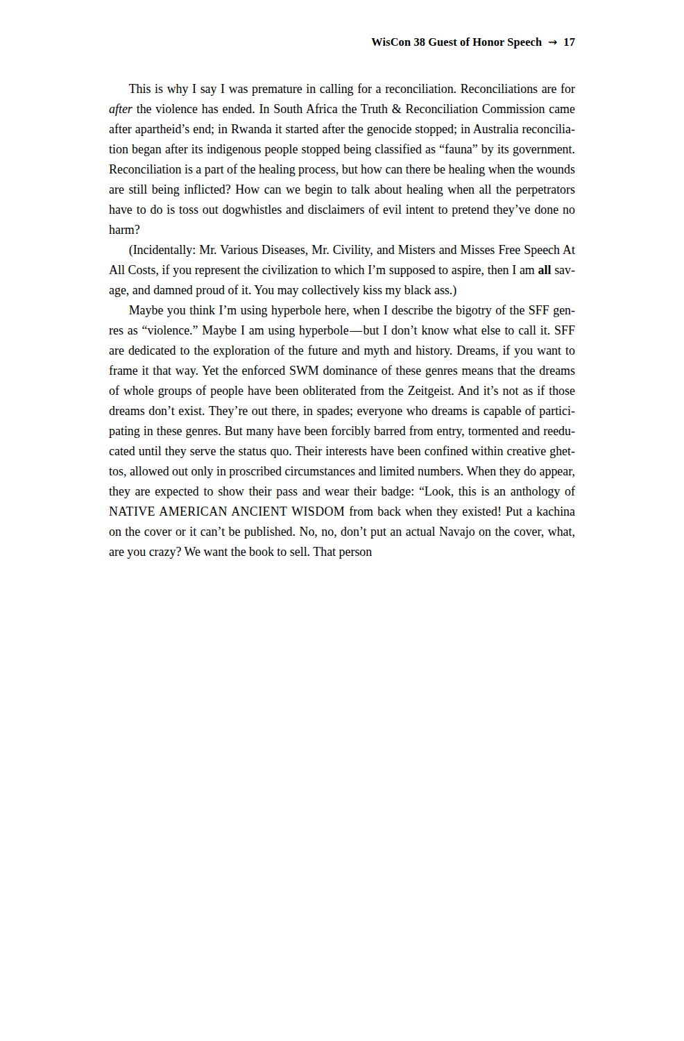WisCon 38 Guest of Honor Speech⇝17
This is why I say I was premature in calling for a reconciliation. Reconciliations are for after the violence has ended. In South Africa the Truth & Reconciliation Commission came after apartheid’s end; in Rwanda it started after the genocide stopped; in Australia reconciliation began after its indigenous people stopped being classified as “fauna” by its government. Reconciliation is a part of the healing process, but how can there be healing when the wounds are still being inflicted? How can we begin to talk about healing when all the perpetrators have to do is toss out dogwhistles and disclaimers of evil intent to pretend they’ve done no harm?
(Incidentally: Mr. Various Diseases, Mr. Civility, and Misters and Misses Free Speech At All Costs, if you represent the civilization to which I’m supposed to aspire, then I am all savage, and damned proud of it. You may collectively kiss my black ass.)
Maybe you think I’m using hyperbole here, when I describe the bigotry of the SFF genres as “violence.” Maybe I am using hyperbole — but I don’t know what else to call it. SFF are dedicated to the exploration of the future and myth and history. Dreams, if you want to frame it that way. Yet the enforced SWM dominance of these genres means that the dreams of whole groups of people have been obliterated from the Zeitgeist. And it’s not as if those dreams don’t exist. They’re out there, in spades; everyone who dreams is capable of participating in these genres. But many have been forcibly barred from entry, tormented and reeducated until they serve the status quo. Their interests have been confined within creative ghettos, allowed out only in proscribed circumstances and limited numbers. When they do appear, they are expected to show their pass and wear their badge: “Look, this is an anthology of NATIVE AMERICAN ANCIENT WISDOM from back when they existed! Put a kachina on the cover or it can’t be published. No, no, don’t put an actual Navajo on the cover, what, are you crazy? We want the book to sell. That person